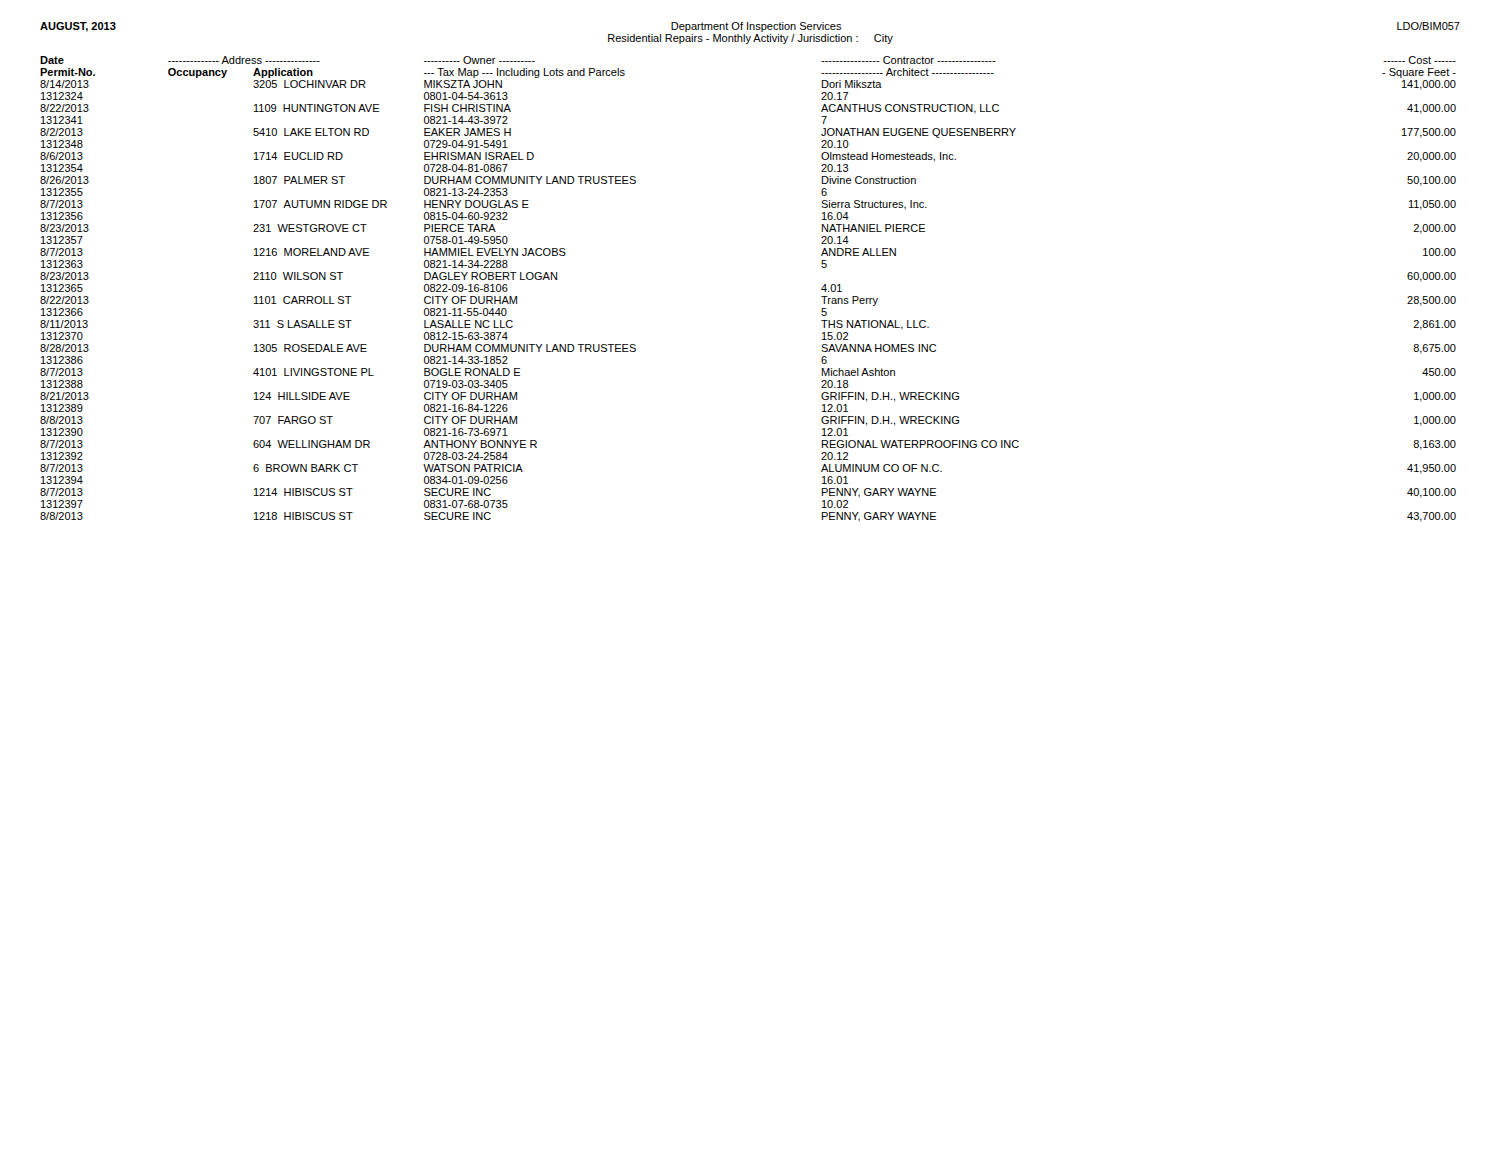AUGUST, 2013
Department Of Inspection Services
LDO/BIM057
Residential Repairs - Monthly Activity / Jurisdiction : City
| Date | -------------- Address --------------- | ---------- Owner ---------- | ---------------- Contractor ---------------- | ------ Cost ------ |
| --- | --- | --- | --- | --- |
| Permit-No. | Occupancy | Application | --- Tax Map --- Including Lots and Parcels | ----------------- Architect ----------------- | - Square Feet - |
| 8/14/2013 | | 3205 LOCHINVAR DR | MIKSZTA JOHN | Dori Mikszta | 141,000.00 |
| 1312324 | | | 0801-04-54-3613 | 20.17 | |
| 8/22/2013 | | 1109 HUNTINGTON AVE | FISH CHRISTINA | ACANTHUS CONSTRUCTION, LLC | 41,000.00 |
| 1312341 | | | 0821-14-43-3972 | 7 | |
| 8/2/2013 | | 5410 LAKE ELTON RD | EAKER JAMES H | JONATHAN EUGENE QUESENBERRY | 177,500.00 |
| 1312348 | | | 0729-04-91-5491 | 20.10 | |
| 8/6/2013 | | 1714 EUCLID RD | EHRISMAN ISRAEL D | Olmstead Homesteads, Inc. | 20,000.00 |
| 1312354 | | | 0728-04-81-0867 | 20.13 | |
| 8/26/2013 | | 1807 PALMER ST | DURHAM COMMUNITY LAND TRUSTEES | Divine Construction | 50,100.00 |
| 1312355 | | | 0821-13-24-2353 | 6 | |
| 8/7/2013 | | 1707 AUTUMN RIDGE DR | HENRY DOUGLAS E | Sierra Structures, Inc. | 11,050.00 |
| 1312356 | | | 0815-04-60-9232 | 16.04 | |
| 8/23/2013 | | 231 WESTGROVE CT | PIERCE TARA | NATHANIEL PIERCE | 2,000.00 |
| 1312357 | | | 0758-01-49-5950 | 20.14 | |
| 8/7/2013 | | 1216 MORELAND AVE | HAMMIEL EVELYN JACOBS | ANDRE ALLEN | 100.00 |
| 1312363 | | | 0821-14-34-2288 | 5 | |
| 8/23/2013 | | 2110 WILSON ST | DAGLEY ROBERT LOGAN | | 60,000.00 |
| 1312365 | | | 0822-09-16-8106 | 4.01 | |
| 8/22/2013 | | 1101 CARROLL ST | CITY OF DURHAM | Trans Perry | 28,500.00 |
| 1312366 | | | 0821-11-55-0440 | 5 | |
| 8/11/2013 | | 311 S LASALLE ST | LASALLE NC LLC | THS NATIONAL, LLC. | 2,861.00 |
| 1312370 | | | 0812-15-63-3874 | 15.02 | |
| 8/28/2013 | | 1305 ROSEDALE AVE | DURHAM COMMUNITY LAND TRUSTEES | SAVANNA HOMES INC | 8,675.00 |
| 1312386 | | | 0821-14-33-1852 | 6 | |
| 8/7/2013 | | 4101 LIVINGSTONE PL | BOGLE RONALD E | Michael Ashton | 450.00 |
| 1312388 | | | 0719-03-03-3405 | 20.18 | |
| 8/21/2013 | | 124 HILLSIDE AVE | CITY OF DURHAM | GRIFFIN, D.H., WRECKING | 1,000.00 |
| 1312389 | | | 0821-16-84-1226 | 12.01 | |
| 8/8/2013 | | 707 FARGO ST | CITY OF DURHAM | GRIFFIN, D.H., WRECKING | 1,000.00 |
| 1312390 | | | 0821-16-73-6971 | 12.01 | |
| 8/7/2013 | | 604 WELLINGHAM DR | ANTHONY BONNYE R | REGIONAL WATERPROOFING CO INC | 8,163.00 |
| 1312392 | | | 0728-03-24-2584 | 20.12 | |
| 8/7/2013 | | 6 BROWN BARK CT | WATSON PATRICIA | ALUMINUM CO OF N.C. | 41,950.00 |
| 1312394 | | | 0834-01-09-0256 | 16.01 | |
| 8/7/2013 | | 1214 HIBISCUS ST | SECURE INC | PENNY, GARY WAYNE | 40,100.00 |
| 1312397 | | | 0831-07-68-0735 | 10.02 | |
| 8/8/2013 | | 1218 HIBISCUS ST | SECURE INC | PENNY, GARY WAYNE | 43,700.00 |